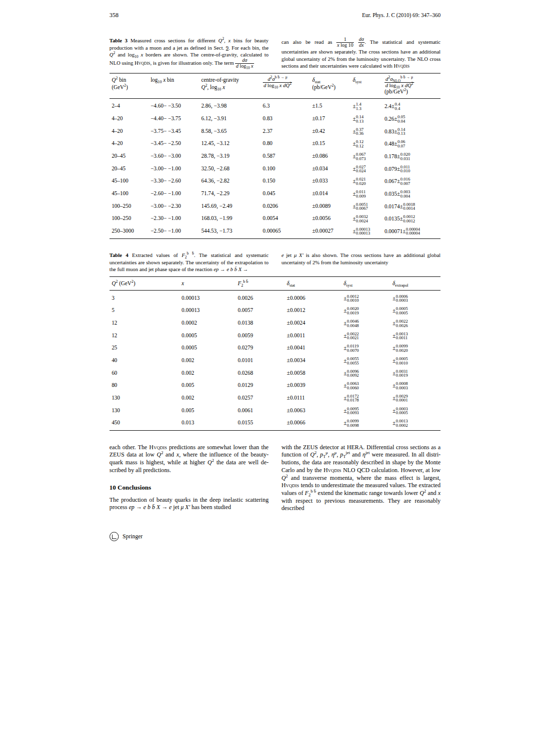358
Eur. Phys. J. C (2010) 69: 347–360
Table 3 Measured cross sections for different Q2, x bins for beauty production with a muon and a jet as defined in Sect. 9. For each bin, the Q2 and log10 x borders are shown. The centre-of-gravity, calculated to NLO using Hvqdis, is given for illustration only. The term dσ d log10 x
can also be read as 1 x log 10 dσ dx. The statistical and systematic uncertainties are shown separately. The cross sections have an additional global uncertainty of 2% from the luminosity uncertainty. The NLO cross sections and their uncertainties were calculated with Hvqdis
| Q 2 bin (GeV 2 ) | log 10 x bin | centre-of-gravity Q 2 , log 10 x | d 2 σ b b̄ → μ d log 10 x dQ 2 | δ stat (pb/GeV 2 ) | δ syst | d 2 σ NLO b b̄ → μ d log 10 x dQ 2 (pb/GeV 2 ) |
| --- | --- | --- | --- | --- | --- | --- |
| 2–4 | −4.60− −3.50 | 2.86, −3.98 | 6.3 | ±1.5 | ± 1.4 1.3 | 2.4± 0.4 0.4 |
| 4–20 | −4.40− −3.75 | 6.12, −3.91 | 0.83 | ±0.17 | ± 0.14 0.13 | 0.26± 0.05 0.04 |
| 4–20 | −3.75− −3.45 | 8.58, −3.65 | 2.37 | ±0.42 | ± 0.37 0.36 | 0.83± 0.14 0.13 |
| 4–20 | −3.45− −2.50 | 12.45, −3.12 | 0.80 | ±0.15 | ± 0.12 0.12 | 0.48± 0.06 0.07 |
| 20–45 | −3.60− −3.00 | 28.78, −3.19 | 0.587 | ±0.086 | ± 0.067 0.073 | 0.178± 0.020 0.031 |
| 20–45 | −3.00− −1.00 | 32.50, −2.68 | 0.100 | ±0.034 | ± 0.027 0.024 | 0.079± 0.011 0.010 |
| 45–100 | −3.30− −2.60 | 64.36, −2.82 | 0.150 | ±0.033 | ± 0.021 0.020 | 0.067± 0.016 0.007 |
| 45–100 | −2.60− −1.00 | 71.74, −2.29 | 0.045 | ±0.014 | ± 0.011 0.009 | 0.035± 0.003 0.004 |
| 100–250 | −3.00− −2.30 | 145.69, −2.49 | 0.0206 | ±0.0089 | ± 0.0051 0.0067 | 0.0174± 0.0018 0.0014 |
| 100–250 | −2.30− −1.00 | 168.03, −1.99 | 0.0054 | ±0.0056 | ± 0.0032 0.0024 | 0.0135± 0.0012 0.0012 |
| 250–3000 | −2.50− −1.00 | 544.53, −1.73 | 0.00065 | ±0.00027 | ± 0.00013 0.00013 | 0.00071± 0.00004 0.00004 |
Table 4 Extracted values of F2b b̄. The statistical and systematic uncertainties are shown separately. The uncertainty of the extrapolation to the full muon and jet phase space of the reaction ep → e b b̄ X →
e jet μ X′ is also shown. The cross sections have an additional global uncertainty of 2% from the luminosity uncertainty
| Q 2 (GeV 2 ) | x | F 2 b b̄ | δ stat | δ syst | δ extrapol |
| --- | --- | --- | --- | --- | --- |
| 3 | 0.00013 | 0.0026 | ±0.0006 | ± 0.0012 0.0010 | ± 0.0006 0.0003 |
| 5 | 0.00013 | 0.0057 | ±0.0012 | ± 0.0020 0.0019 | ± 0.0005 0.0005 |
| 12 | 0.0002 | 0.0138 | ±0.0024 | ± 0.0046 0.0048 | ± 0.0022 0.0026 |
| 12 | 0.0005 | 0.0059 | ±0.0011 | ± 0.0022 0.0021 | ± 0.0013 0.0011 |
| 25 | 0.0005 | 0.0279 | ±0.0041 | ± 0.0119 0.0070 | ± 0.0099 0.0020 |
| 40 | 0.002 | 0.0101 | ±0.0034 | ± 0.0055 0.0055 | ± 0.0005 0.0010 |
| 60 | 0.002 | 0.0268 | ±0.0058 | ± 0.0096 0.0092 | ± 0.0031 0.0019 |
| 80 | 0.005 | 0.0129 | ±0.0039 | ± 0.0063 0.0060 | ± 0.0008 0.0003 |
| 130 | 0.002 | 0.0257 | ±0.0111 | ± 0.0172 0.0178 | ± 0.0029 0.0001 |
| 130 | 0.005 | 0.0061 | ±0.0063 | ± 0.0095 0.0093 | ± 0.0003 0.0005 |
| 450 | 0.013 | 0.0155 | ±0.0066 | ± 0.0099 0.0098 | ± 0.0013 0.0002 |
each other. The Hvqdis predictions are somewhat lower than the ZEUS data at low Q2 and x, where the influence of the beauty-quark mass is highest, while at higher Q2 the data are well described by all predictions.
10 Conclusions
The production of beauty quarks in the deep inelastic scattering process ep → e b b̄ X → e jet μ X′ has been studied
with the ZEUS detector at HERA. Differential cross sections as a function of Q2, pTμ, ημ, pTjet and ηjet were measured. In all distributions, the data are reasonably described in shape by the Monte Carlo and by the Hvqdis NLO QCD calculation. However, at low Q2 and transverse momenta, where the mass effect is largest, Hvqdis tends to underestimate the measured values. The extracted values of F2b b̄ extend the kinematic range towards lower Q2 and x with respect to previous measurements. They are reasonably described
Springer